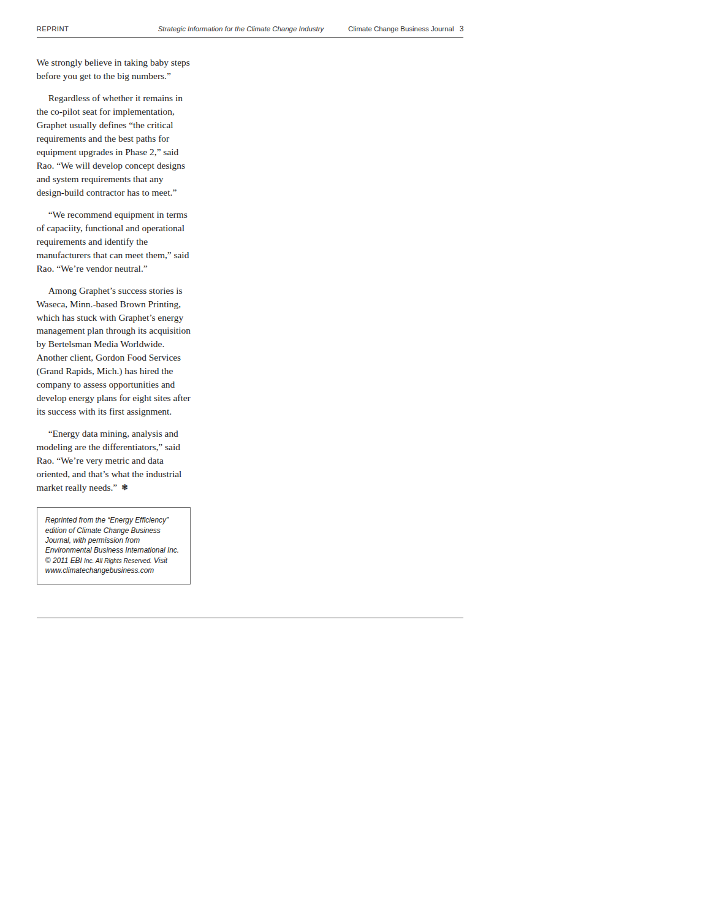REPRINT
Strategic Information for the Climate Change Industry
Climate Change Business Journal3
We strongly believe in taking baby steps before you get to the big numbers.”
Regardless of whether it remains in the co-pilot seat for implementation, Graphet usually defines “the critical requirements and the best paths for equipment upgrades in Phase 2,” said Rao. “We will develop concept designs and system requirements that any design-build contractor has to meet.”
“We recommend equipment in terms of capaciity, functional and operational requirements and identify the manufacturers that can meet them,” said Rao. “We’re vendor neutral.”
Among Graphet’s success stories is Waseca, Minn.-based Brown Printing, which has stuck with Graphet’s energy management plan through its acquisition by Bertelsman Media Worldwide. Another client, Gordon Food Services (Grand Rapids, Mich.) has hired the company to assess opportunities and develop energy plans for eight sites after its success with its first assignment.
“Energy data mining, analysis and modeling are the differentiators,” said Rao. “We’re very metric and data oriented, and that’s what the industrial market really needs.” ❃
Reprinted from the “Energy Efficiency” edition of Climate Change Business Journal, with permission from Environmental Business International Inc. © 2011 EBI Inc. All Rights Reserved. Visit www.climatechangebusiness.com